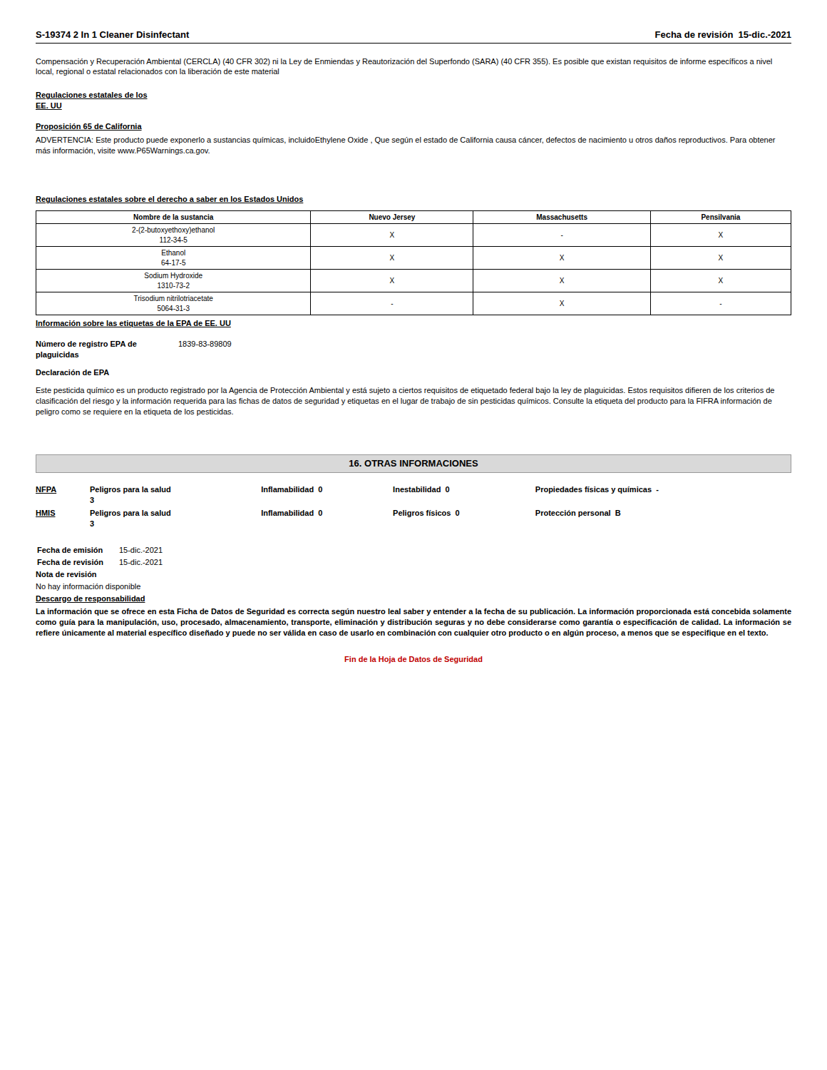S-19374 2 In 1 Cleaner Disinfectant
Fecha de revisión 15-dic.-2021
Compensación y Recuperación Ambiental (CERCLA) (40 CFR 302) ni la Ley de Enmiendas y Reautorización del Superfondo (SARA) (40 CFR 355). Es posible que existan requisitos de informe específicos a nivel local, regional o estatal relacionados con la liberación de este material
Regulaciones estatales de los
EE. UU
Proposición 65 de California
ADVERTENCIA: Este producto puede exponerlo a sustancias químicas, incluidoEthylene Oxide , Que según el estado de California causa cáncer, defectos de nacimiento u otros daños reproductivos. Para obtener más información, visite www.P65Warnings.ca.gov.
Regulaciones estatales sobre el derecho a saber en los Estados Unidos
| Nombre de la sustancia | Nuevo Jersey | Massachusetts | Pensilvania |
| --- | --- | --- | --- |
| 2-(2-butoxyethoxy)ethanol 112-34-5 | X | - | X |
| Ethanol 64-17-5 | X | X | X |
| Sodium Hydroxide 1310-73-2 | X | X | X |
| Trisodium nitrilotriacetate 5064-31-3 | - | X | - |
Información sobre las etiquetas de la EPA de EE. UU
Número de registro EPA de plaguicidas
1839-83-89809
Declaración de EPA
Este pesticida químico es un producto registrado por la Agencia de Protección Ambiental y está sujeto a ciertos requisitos de etiquetado federal bajo la ley de plaguicidas. Estos requisitos difieren de los criterios de clasificación del riesgo y la información requerida para las fichas de datos de seguridad y etiquetas en el lugar de trabajo de sin pesticidas químicos. Consulte la etiqueta del producto para la FIFRA información de peligro como se requiere en la etiqueta de los pesticidas.
16. OTRAS INFORMACIONES
| NFPA | Peligros para la salud 3 | Inflamabilidad 0 | Inestabilidad 0 | Propiedades físicas y químicas - |
| HMIS | Peligros para la salud 3 | Inflamabilidad 0 | Peligros físicos 0 | Protección personal B |
| Fecha de emisión | 15-dic.-2021 |
| Fecha de revisión | 15-dic.-2021 |
Nota de revisión
No hay información disponible
Descargo de responsabilidad
La información que se ofrece en esta Ficha de Datos de Seguridad es correcta según nuestro leal saber y entender a la fecha de su publicación. La información proporcionada está concebida solamente como guía para la manipulación, uso, procesado, almacenamiento, transporte, eliminación y distribución seguras y no debe considerarse como garantía o especificación de calidad. La información se refiere únicamente al material específico diseñado y puede no ser válida en caso de usarlo en combinación con cualquier otro producto o en algún proceso, a menos que se especifique en el texto.
Fin de la Hoja de Datos de Seguridad